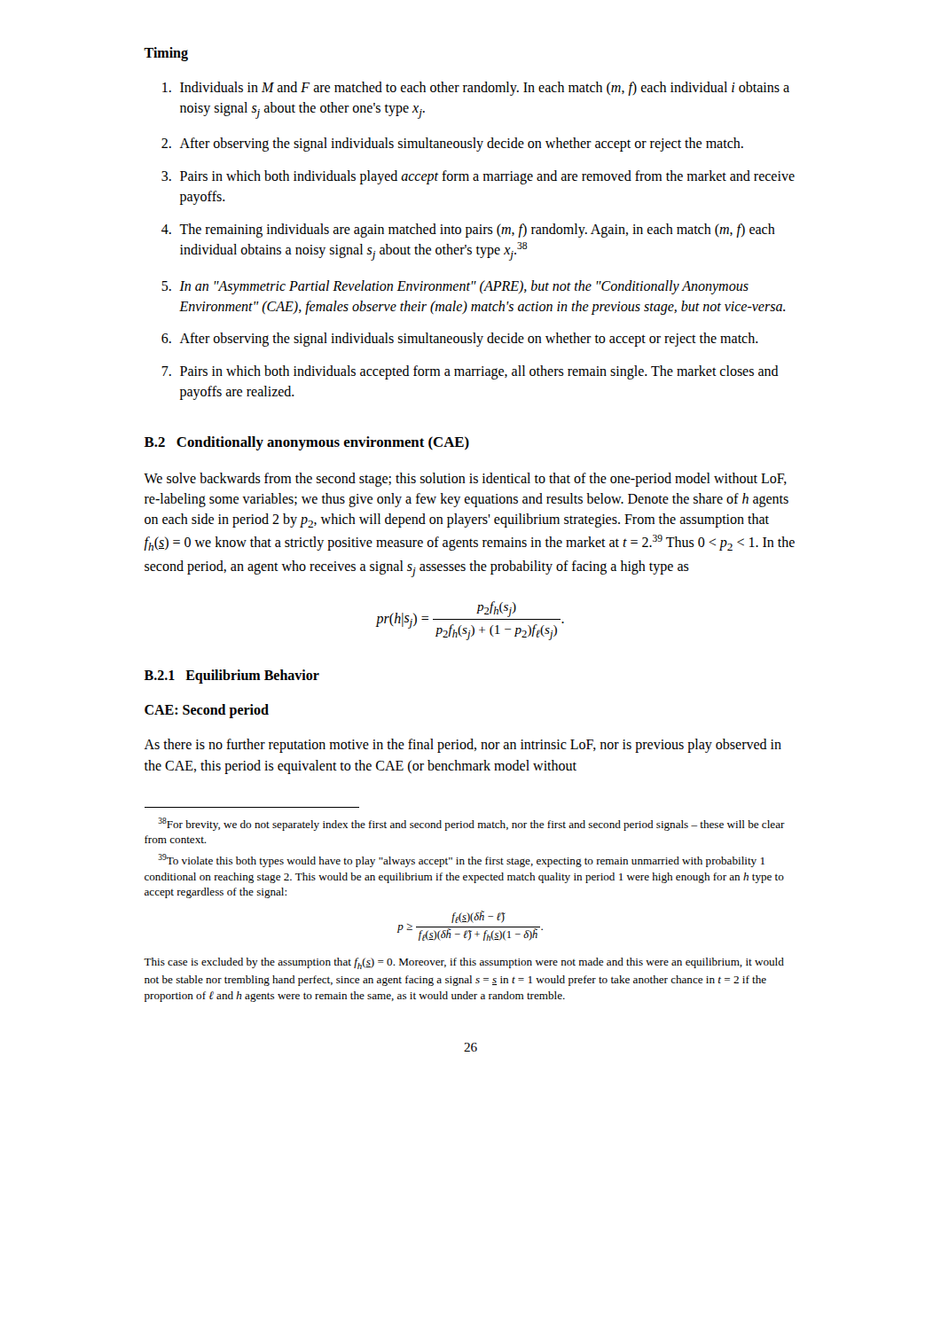Timing
Individuals in M and F are matched to each other randomly. In each match (m, f) each individual i obtains a noisy signal sj about the other one's type xj.
After observing the signal individuals simultaneously decide on whether accept or reject the match.
Pairs in which both individuals played accept form a marriage and are removed from the market and receive payoffs.
The remaining individuals are again matched into pairs (m, f) randomly. Again, in each match (m, f) each individual obtains a noisy signal sj about the other's type xj.38
In an "Asymmetric Partial Revelation Environment" (APRE), but not the "Conditionally Anonymous Environment" (CAE), females observe their (male) match's action in the previous stage, but not vice-versa.
After observing the signal individuals simultaneously decide on whether to accept or reject the match.
Pairs in which both individuals accepted form a marriage, all others remain single. The market closes and payoffs are realized.
B.2 Conditionally anonymous environment (CAE)
We solve backwards from the second stage; this solution is identical to that of the one-period model without LoF, re-labeling some variables; we thus give only a few key equations and results below. Denote the share of h agents on each side in period 2 by p2, which will depend on players' equilibrium strategies. From the assumption that fh(s) = 0 we know that a strictly positive measure of agents remains in the market at t = 2.39 Thus 0 < p2 < 1. In the second period, an agent who receives a signal sj assesses the probability of facing a high type as
pr(h|sj) = p2fh(sj) p2fh(sj) + (1 − p2)fℓ(sj) .
B.2.1 Equilibrium Behavior
CAE: Second period
As there is no further reputation motive in the final period, nor an intrinsic LoF, nor is previous play observed in the CAE, this period is equivalent to the CAE (or benchmark model without
38For brevity, we do not separately index the first and second period match, nor the first and second period signals – these will be clear from context.
39To violate this both types would have to play "always accept" in the first stage, expecting to remain unmarried with probability 1 conditional on reaching stage 2. This would be an equilibrium if the expected match quality in period 1 were high enough for an h type to accept regardless of the signal:
p ≥ fℓ(s)(δh̃ − ℓ̃) fℓ(s)(δh̃ − ℓ̃) + fh(s)(1 − δ)h̃ .
This case is excluded by the assumption that fh(s) = 0. Moreover, if this assumption were not made and this were an equilibrium, it would not be stable nor trembling hand perfect, since an agent facing a signal s = s in t = 1 would prefer to take another chance in t = 2 if the proportion of ℓ and h agents were to remain the same, as it would under a random tremble.
26